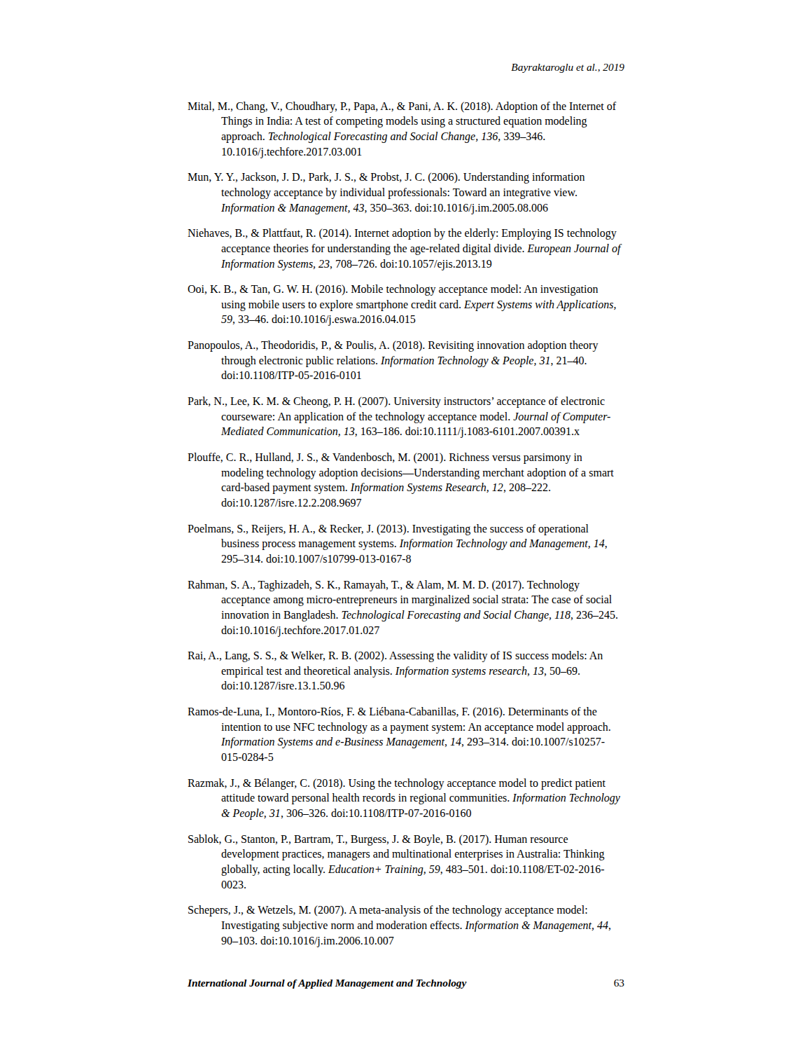Bayraktaroglu et al., 2019
Mital, M., Chang, V., Choudhary, P., Papa, A., & Pani, A. K. (2018). Adoption of the Internet of Things in India: A test of competing models using a structured equation modeling approach. Technological Forecasting and Social Change, 136, 339–346. 10.1016/j.techfore.2017.03.001
Mun, Y. Y., Jackson, J. D., Park, J. S., & Probst, J. C. (2006). Understanding information technology acceptance by individual professionals: Toward an integrative view. Information & Management, 43, 350–363. doi:10.1016/j.im.2005.08.006
Niehaves, B., & Plattfaut, R. (2014). Internet adoption by the elderly: Employing IS technology acceptance theories for understanding the age-related digital divide. European Journal of Information Systems, 23, 708–726. doi:10.1057/ejis.2013.19
Ooi, K. B., & Tan, G. W. H. (2016). Mobile technology acceptance model: An investigation using mobile users to explore smartphone credit card. Expert Systems with Applications, 59, 33–46. doi:10.1016/j.eswa.2016.04.015
Panopoulos, A., Theodoridis, P., & Poulis, A. (2018). Revisiting innovation adoption theory through electronic public relations. Information Technology & People, 31, 21–40. doi:10.1108/ITP-05-2016-0101
Park, N., Lee, K. M. & Cheong, P. H. (2007). University instructors’ acceptance of electronic courseware: An application of the technology acceptance model. Journal of Computer-Mediated Communication, 13, 163–186. doi:10.1111/j.1083-6101.2007.00391.x
Plouffe, C. R., Hulland, J. S., & Vandenbosch, M. (2001). Richness versus parsimony in modeling technology adoption decisions—Understanding merchant adoption of a smart card-based payment system. Information Systems Research, 12, 208–222. doi:10.1287/isre.12.2.208.9697
Poelmans, S., Reijers, H. A., & Recker, J. (2013). Investigating the success of operational business process management systems. Information Technology and Management, 14, 295–314. doi:10.1007/s10799-013-0167-8
Rahman, S. A., Taghizadeh, S. K., Ramayah, T., & Alam, M. M. D. (2017). Technology acceptance among micro-entrepreneurs in marginalized social strata: The case of social innovation in Bangladesh. Technological Forecasting and Social Change, 118, 236–245. doi:10.1016/j.techfore.2017.01.027
Rai, A., Lang, S. S., & Welker, R. B. (2002). Assessing the validity of IS success models: An empirical test and theoretical analysis. Information systems research, 13, 50–69. doi:10.1287/isre.13.1.50.96
Ramos-de-Luna, I., Montoro-Ríos, F. & Liébana-Cabanillas, F. (2016). Determinants of the intention to use NFC technology as a payment system: An acceptance model approach. Information Systems and e-Business Management, 14, 293–314. doi:10.1007/s10257-015-0284-5
Razmak, J., & Bélanger, C. (2018). Using the technology acceptance model to predict patient attitude toward personal health records in regional communities. Information Technology & People, 31, 306–326. doi:10.1108/ITP-07-2016-0160
Sablok, G., Stanton, P., Bartram, T., Burgess, J. & Boyle, B. (2017). Human resource development practices, managers and multinational enterprises in Australia: Thinking globally, acting locally. Education+ Training, 59, 483–501. doi:10.1108/ET-02-2016-0023.
Schepers, J., & Wetzels, M. (2007). A meta-analysis of the technology acceptance model: Investigating subjective norm and moderation effects. Information & Management, 44, 90–103. doi:10.1016/j.im.2006.10.007
International Journal of Applied Management and Technology 63